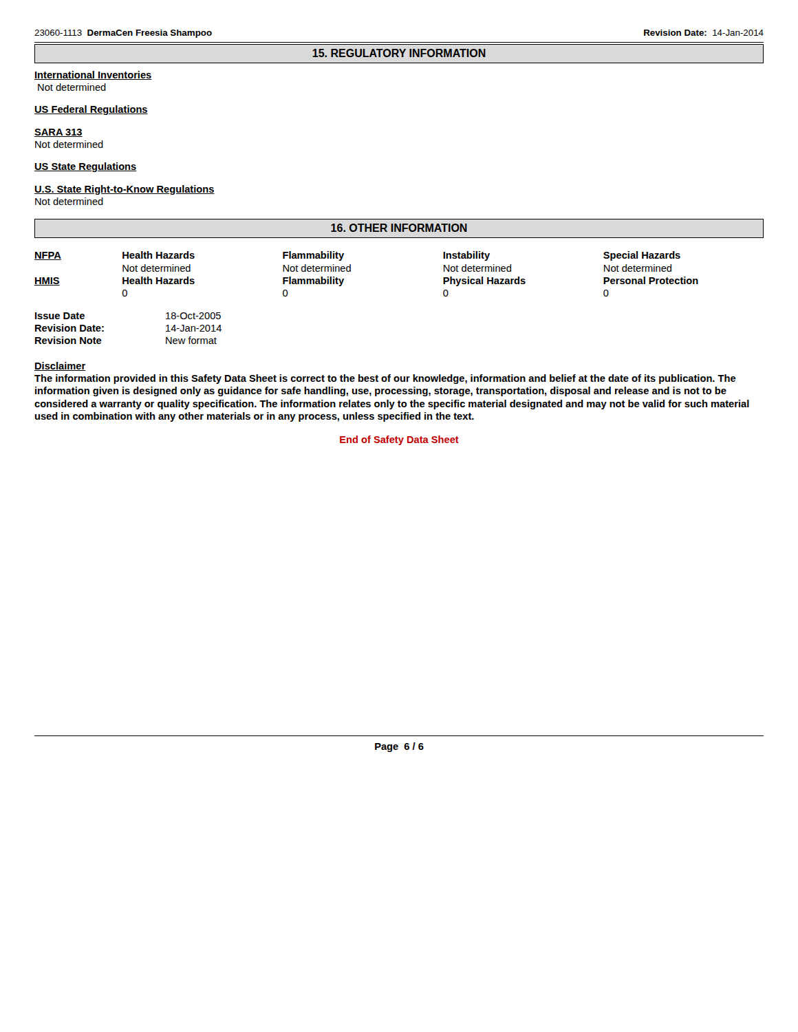23060-1113 DermaCen Freesia Shampoo
Revision Date: 14-Jan-2014
15. REGULATORY INFORMATION
International Inventories
Not determined
US Federal Regulations
SARA 313
Not determined
US State Regulations
U.S. State Right-to-Know Regulations
Not determined
16. OTHER INFORMATION
| NFPA | Health Hazards | Flammability | Instability | Special Hazards |
| | Not determined | Not determined | Not determined | Not determined |
| HMIS | Health Hazards | Flammability | Physical Hazards | Personal Protection |
| | 0 | 0 | 0 | 0 |
| Issue Date | 18-Oct-2005 |
| Revision Date: | 14-Jan-2014 |
| Revision Note | New format |
Disclaimer
The information provided in this Safety Data Sheet is correct to the best of our knowledge, information and belief at the date of its publication. The information given is designed only as guidance for safe handling, use, processing, storage, transportation, disposal and release and is not to be considered a warranty or quality specification. The information relates only to the specific material designated and may not be valid for such material used in combination with any other materials or in any process, unless specified in the text.
End of Safety Data Sheet
Page 6 / 6